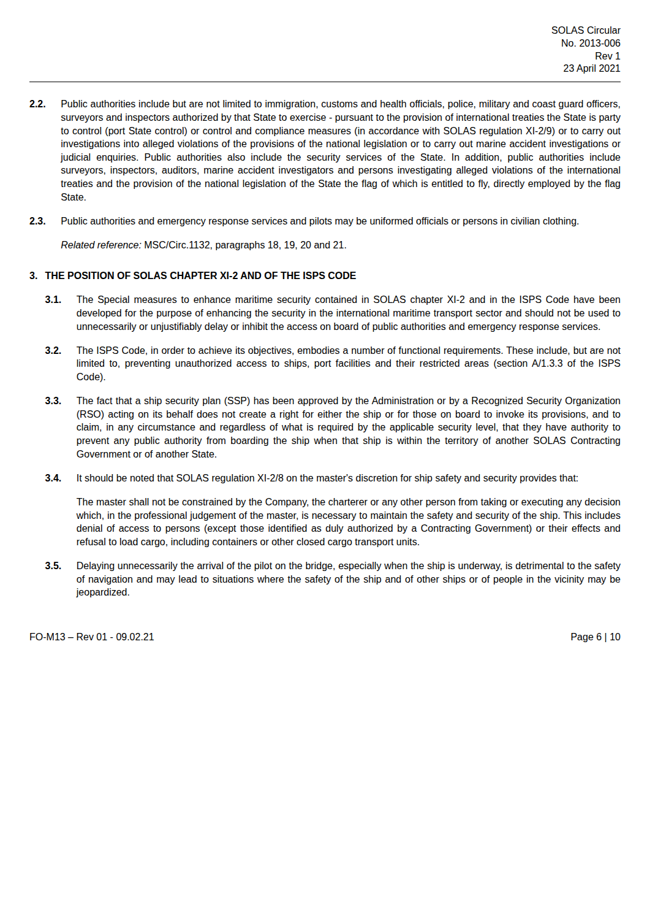SOLAS Circular
No. 2013-006
Rev 1
23 April 2021
2.2.
Public authorities include but are not limited to immigration, customs and health officials, police, military and coast guard officers, surveyors and inspectors authorized by that State to exercise - pursuant to the provision of international treaties the State is party to control (port State control) or control and compliance measures (in accordance with SOLAS regulation XI-2/9) or to carry out investigations into alleged violations of the provisions of the national legislation or to carry out marine accident investigations or judicial enquiries. Public authorities also include the security services of the State. In addition, public authorities include surveyors, inspectors, auditors, marine accident investigators and persons investigating alleged violations of the international treaties and the provision of the national legislation of the State the flag of which is entitled to fly, directly employed by the flag State.
2.3.
Public authorities and emergency response services and pilots may be uniformed officials or persons in civilian clothing.
Related reference: MSC/Circ.1132, paragraphs 18, 19, 20 and 21.
3. THE POSITION OF SOLAS CHAPTER XI-2 AND OF THE ISPS CODE
3.1.
The Special measures to enhance maritime security contained in SOLAS chapter XI-2 and in the ISPS Code have been developed for the purpose of enhancing the security in the international maritime transport sector and should not be used to unnecessarily or unjustifiably delay or inhibit the access on board of public authorities and emergency response services.
3.2.
The ISPS Code, in order to achieve its objectives, embodies a number of functional requirements. These include, but are not limited to, preventing unauthorized access to ships, port facilities and their restricted areas (section A/1.3.3 of the ISPS Code).
3.3.
The fact that a ship security plan (SSP) has been approved by the Administration or by a Recognized Security Organization (RSO) acting on its behalf does not create a right for either the ship or for those on board to invoke its provisions, and to claim, in any circumstance and regardless of what is required by the applicable security level, that they have authority to prevent any public authority from boarding the ship when that ship is within the territory of another SOLAS Contracting Government or of another State.
3.4.
It should be noted that SOLAS regulation XI-2/8 on the master's discretion for ship safety and security provides that:
The master shall not be constrained by the Company, the charterer or any other person from taking or executing any decision which, in the professional judgement of the master, is necessary to maintain the safety and security of the ship. This includes denial of access to persons (except those identified as duly authorized by a Contracting Government) or their effects and refusal to load cargo, including containers or other closed cargo transport units.
3.5.
Delaying unnecessarily the arrival of the pilot on the bridge, especially when the ship is underway, is detrimental to the safety of navigation and may lead to situations where the safety of the ship and of other ships or of people in the vicinity may be jeopardized.
FO-M13 – Rev 01 - 09.02.21
Page 6 | 10